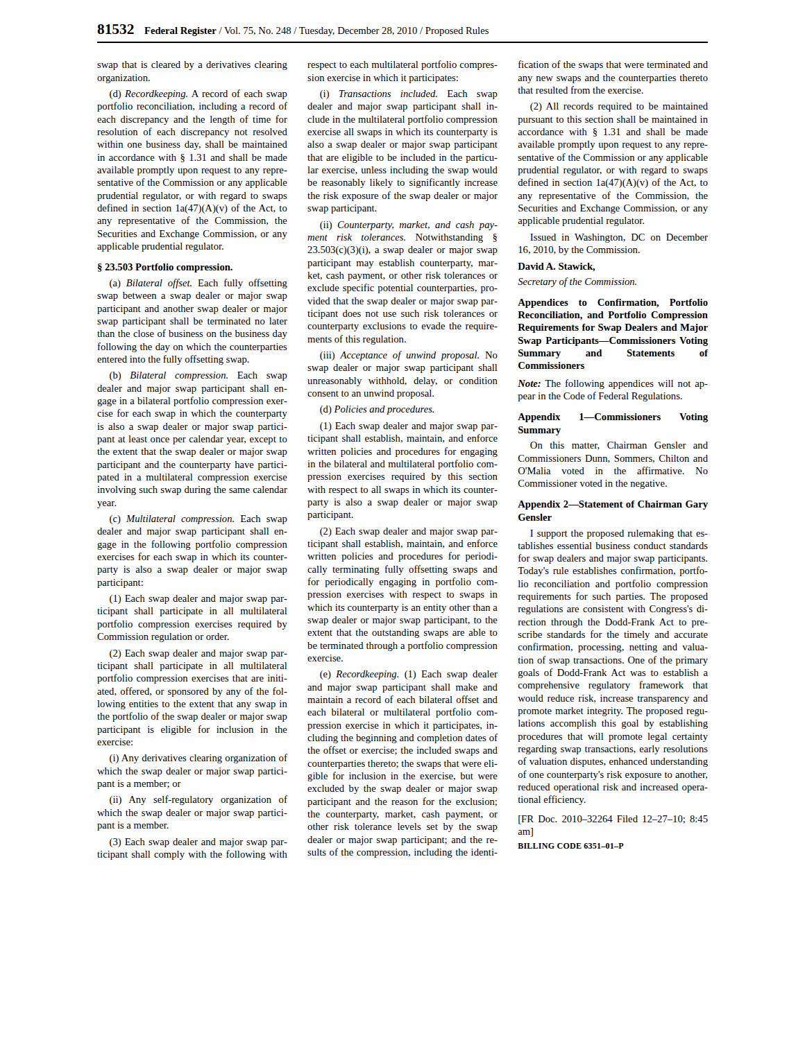81532 Federal Register / Vol. 75, No. 248 / Tuesday, December 28, 2010 / Proposed Rules
swap that is cleared by a derivatives clearing organization.
(d) Recordkeeping. A record of each swap portfolio reconciliation, including a record of each discrepancy and the length of time for resolution of each discrepancy not resolved within one business day, shall be maintained in accordance with § 1.31 and shall be made available promptly upon request to any representative of the Commission or any applicable prudential regulator, or with regard to swaps defined in section 1a(47)(A)(v) of the Act, to any representative of the Commission, the Securities and Exchange Commission, or any applicable prudential regulator.
§ 23.503 Portfolio compression.
(a) Bilateral offset. Each fully offsetting swap between a swap dealer or major swap participant and another swap dealer or major swap participant shall be terminated no later than the close of business on the business day following the day on which the counterparties entered into the fully offsetting swap.
(b) Bilateral compression. Each swap dealer and major swap participant shall engage in a bilateral portfolio compression exercise for each swap in which the counterparty is also a swap dealer or major swap participant at least once per calendar year, except to the extent that the swap dealer or major swap participant and the counterparty have participated in a multilateral compression exercise involving such swap during the same calendar year.
(c) Multilateral compression. Each swap dealer and major swap participant shall engage in the following portfolio compression exercises for each swap in which its counterparty is also a swap dealer or major swap participant:
(1) Each swap dealer and major swap participant shall participate in all multilateral portfolio compression exercises required by Commission regulation or order.
(2) Each swap dealer and major swap participant shall participate in all multilateral portfolio compression exercises that are initiated, offered, or sponsored by any of the following entities to the extent that any swap in the portfolio of the swap dealer or major swap participant is eligible for inclusion in the exercise:
(i) Any derivatives clearing organization of which the swap dealer or major swap participant is a member; or
(ii) Any self-regulatory organization of which the swap dealer or major swap participant is a member.
(3) Each swap dealer and major swap participant shall comply with the following with respect to each multilateral portfolio compression exercise in which it participates:
(i) Transactions included. Each swap dealer and major swap participant shall include in the multilateral portfolio compression exercise all swaps in which its counterparty is also a swap dealer or major swap participant that are eligible to be included in the particular exercise, unless including the swap would be reasonably likely to significantly increase the risk exposure of the swap dealer or major swap participant.
(ii) Counterparty, market, and cash payment risk tolerances. Notwithstanding § 23.503(c)(3)(i), a swap dealer or major swap participant may establish counterparty, market, cash payment, or other risk tolerances or exclude specific potential counterparties, provided that the swap dealer or major swap participant does not use such risk tolerances or counterparty exclusions to evade the requirements of this regulation.
(iii) Acceptance of unwind proposal. No swap dealer or major swap participant shall unreasonably withhold, delay, or condition consent to an unwind proposal.
(d) Policies and procedures.
(1) Each swap dealer and major swap participant shall establish, maintain, and enforce written policies and procedures for engaging in the bilateral and multilateral portfolio compression exercises required by this section with respect to all swaps in which its counterparty is also a swap dealer or major swap participant.
(2) Each swap dealer and major swap participant shall establish, maintain, and enforce written policies and procedures for periodically terminating fully offsetting swaps and for periodically engaging in portfolio compression exercises with respect to swaps in which its counterparty is an entity other than a swap dealer or major swap participant, to the extent that the outstanding swaps are able to be terminated through a portfolio compression exercise.
(e) Recordkeeping. (1) Each swap dealer and major swap participant shall make and maintain a record of each bilateral offset and each bilateral or multilateral portfolio compression exercise in which it participates, including the beginning and completion dates of the offset or exercise; the included swaps and counterparties thereto; the swaps that were eligible for inclusion in the exercise, but were excluded by the swap dealer or major swap participant and the reason for the exclusion; the counterparty, market, cash payment, or other risk tolerance levels set by the swap dealer or major swap participant; and the results of the compression, including the identification of the swaps that were terminated and any new swaps and the counterparties thereto that resulted from the exercise.
(2) All records required to be maintained pursuant to this section shall be maintained in accordance with § 1.31 and shall be made available promptly upon request to any representative of the Commission or any applicable prudential regulator, or with regard to swaps defined in section 1a(47)(A)(v) of the Act, to any representative of the Commission, the Securities and Exchange Commission, or any applicable prudential regulator.
Issued in Washington, DC on December 16, 2010, by the Commission.
David A. Stawick,
Secretary of the Commission.
Appendices to Confirmation, Portfolio Reconciliation, and Portfolio Compression Requirements for Swap Dealers and Major Swap Participants—Commissioners Voting Summary and Statements of Commissioners
Note: The following appendices will not appear in the Code of Federal Regulations.
Appendix 1—Commissioners Voting Summary
On this matter, Chairman Gensler and Commissioners Dunn, Sommers, Chilton and O'Malia voted in the affirmative. No Commissioner voted in the negative.
Appendix 2—Statement of Chairman Gary Gensler
I support the proposed rulemaking that establishes essential business conduct standards for swap dealers and major swap participants. Today's rule establishes confirmation, portfolio reconciliation and portfolio compression requirements for such parties. The proposed regulations are consistent with Congress's direction through the Dodd-Frank Act to prescribe standards for the timely and accurate confirmation, processing, netting and valuation of swap transactions. One of the primary goals of Dodd-Frank Act was to establish a comprehensive regulatory framework that would reduce risk, increase transparency and promote market integrity. The proposed regulations accomplish this goal by establishing procedures that will promote legal certainty regarding swap transactions, early resolutions of valuation disputes, enhanced understanding of one counterparty's risk exposure to another, reduced operational risk and increased operational efficiency.
[FR Doc. 2010–32264 Filed 12–27–10; 8:45 am]
BILLING CODE 6351–01–P